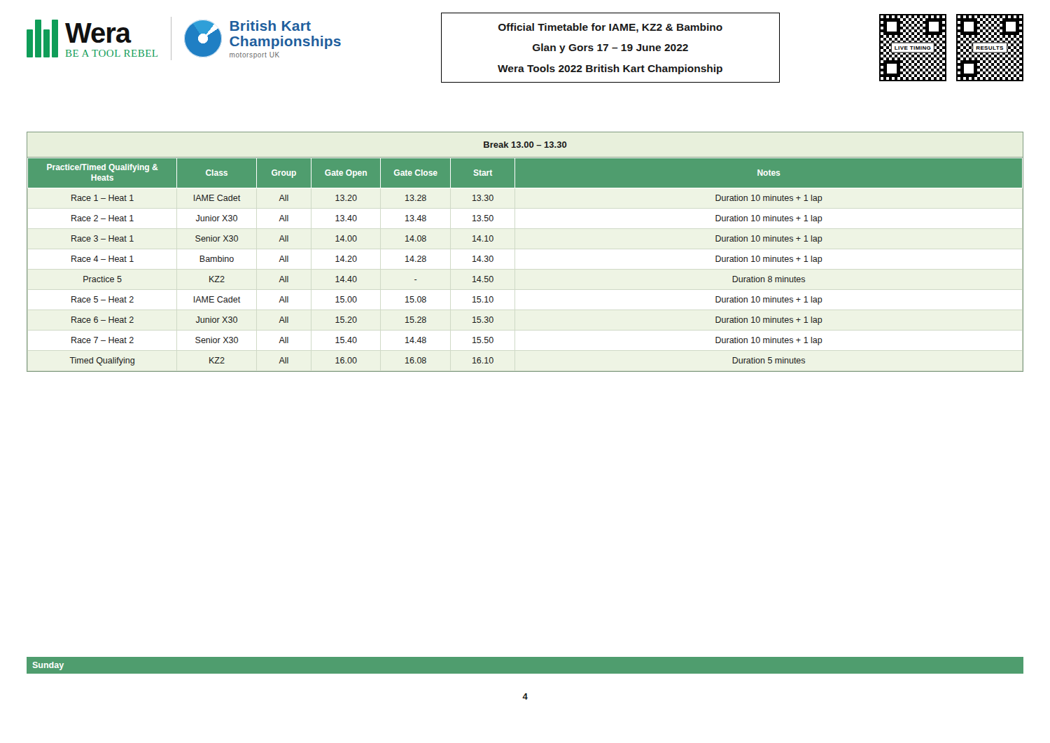Wera
BE A TOOL REBEL
British Kart
Championships
motorsport UK
Official Timetable for IAME, KZ2 & Bambino
Glan y Gors 17 – 19 June 2022
Wera Tools 2022 British Kart Championship
LIVE TIMING
RESULTS
Break 13.00 – 13.30
| Practice/Timed Qualifying & Heats | Class | Group | Gate Open | Gate Close | Start | Notes |
| --- | --- | --- | --- | --- | --- | --- |
| Race 1 – Heat 1 | IAME Cadet | All | 13.20 | 13.28 | 13.30 | Duration 10 minutes + 1 lap |
| Race 2 – Heat 1 | Junior X30 | All | 13.40 | 13.48 | 13.50 | Duration 10 minutes + 1 lap |
| Race 3 – Heat 1 | Senior X30 | All | 14.00 | 14.08 | 14.10 | Duration 10 minutes + 1 lap |
| Race 4 – Heat 1 | Bambino | All | 14.20 | 14.28 | 14.30 | Duration 10 minutes + 1 lap |
| Practice 5 | KZ2 | All | 14.40 | - | 14.50 | Duration 8 minutes |
| Race 5 – Heat 2 | IAME Cadet | All | 15.00 | 15.08 | 15.10 | Duration 10 minutes + 1 lap |
| Race 6 – Heat 2 | Junior X30 | All | 15.20 | 15.28 | 15.30 | Duration 10 minutes + 1 lap |
| Race 7 – Heat 2 | Senior X30 | All | 15.40 | 14.48 | 15.50 | Duration 10 minutes + 1 lap |
| Timed Qualifying | KZ2 | All | 16.00 | 16.08 | 16.10 | Duration 5 minutes |
Sunday
4